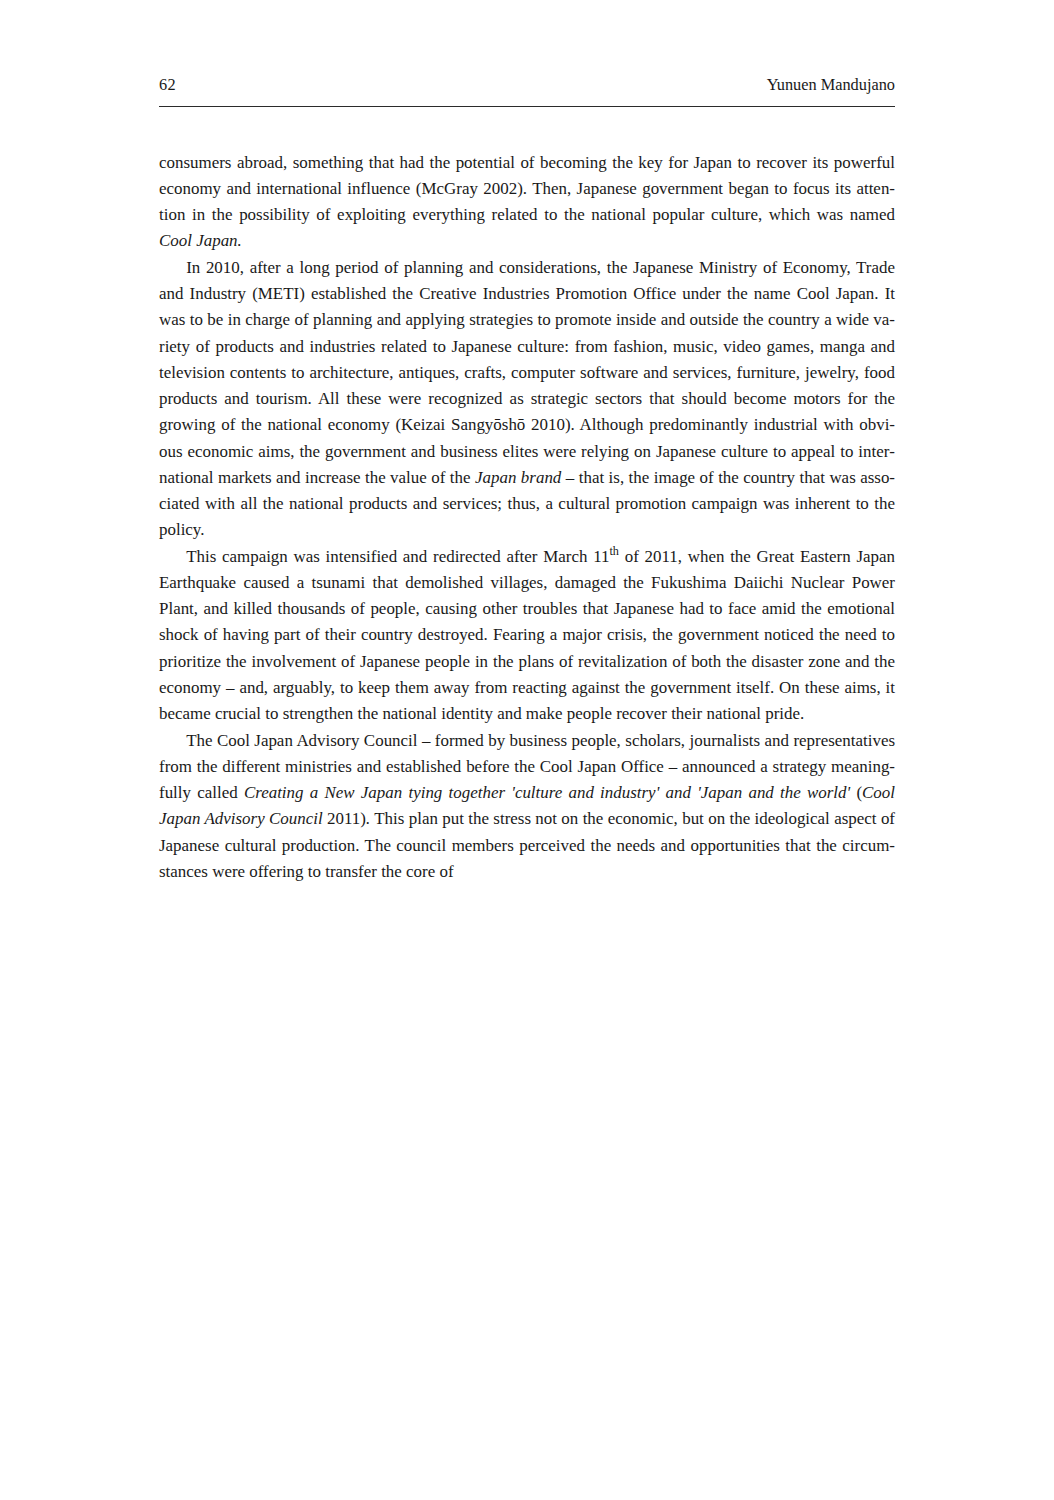62 Yunuen Mandujano
consumers abroad, something that had the potential of becoming the key for Japan to recover its powerful economy and international influence (McGray 2002). Then, Japanese government began to focus its attention in the possibility of exploiting everything related to the national popular culture, which was named Cool Japan.
In 2010, after a long period of planning and considerations, the Japanese Ministry of Economy, Trade and Industry (METI) established the Creative Industries Promotion Office under the name Cool Japan. It was to be in charge of planning and applying strategies to promote inside and outside the country a wide variety of products and industries related to Japanese culture: from fashion, music, video games, manga and television contents to architecture, antiques, crafts, computer software and services, furniture, jewelry, food products and tourism. All these were recognized as strategic sectors that should become motors for the growing of the national economy (Keizai Sangyōshō 2010). Although predominantly industrial with obvious economic aims, the government and business elites were relying on Japanese culture to appeal to international markets and increase the value of the Japan brand – that is, the image of the country that was associated with all the national products and services; thus, a cultural promotion campaign was inherent to the policy.
This campaign was intensified and redirected after March 11th of 2011, when the Great Eastern Japan Earthquake caused a tsunami that demolished villages, damaged the Fukushima Daiichi Nuclear Power Plant, and killed thousands of people, causing other troubles that Japanese had to face amid the emotional shock of having part of their country destroyed. Fearing a major crisis, the government noticed the need to prioritize the involvement of Japanese people in the plans of revitalization of both the disaster zone and the economy – and, arguably, to keep them away from reacting against the government itself. On these aims, it became crucial to strengthen the national identity and make people recover their national pride.
The Cool Japan Advisory Council – formed by business people, scholars, journalists and representatives from the different ministries and established before the Cool Japan Office – announced a strategy meaningfully called Creating a New Japan tying together 'culture and industry' and 'Japan and the world' (Cool Japan Advisory Council 2011). This plan put the stress not on the economic, but on the ideological aspect of Japanese cultural production. The council members perceived the needs and opportunities that the circumstances were offering to transfer the core of